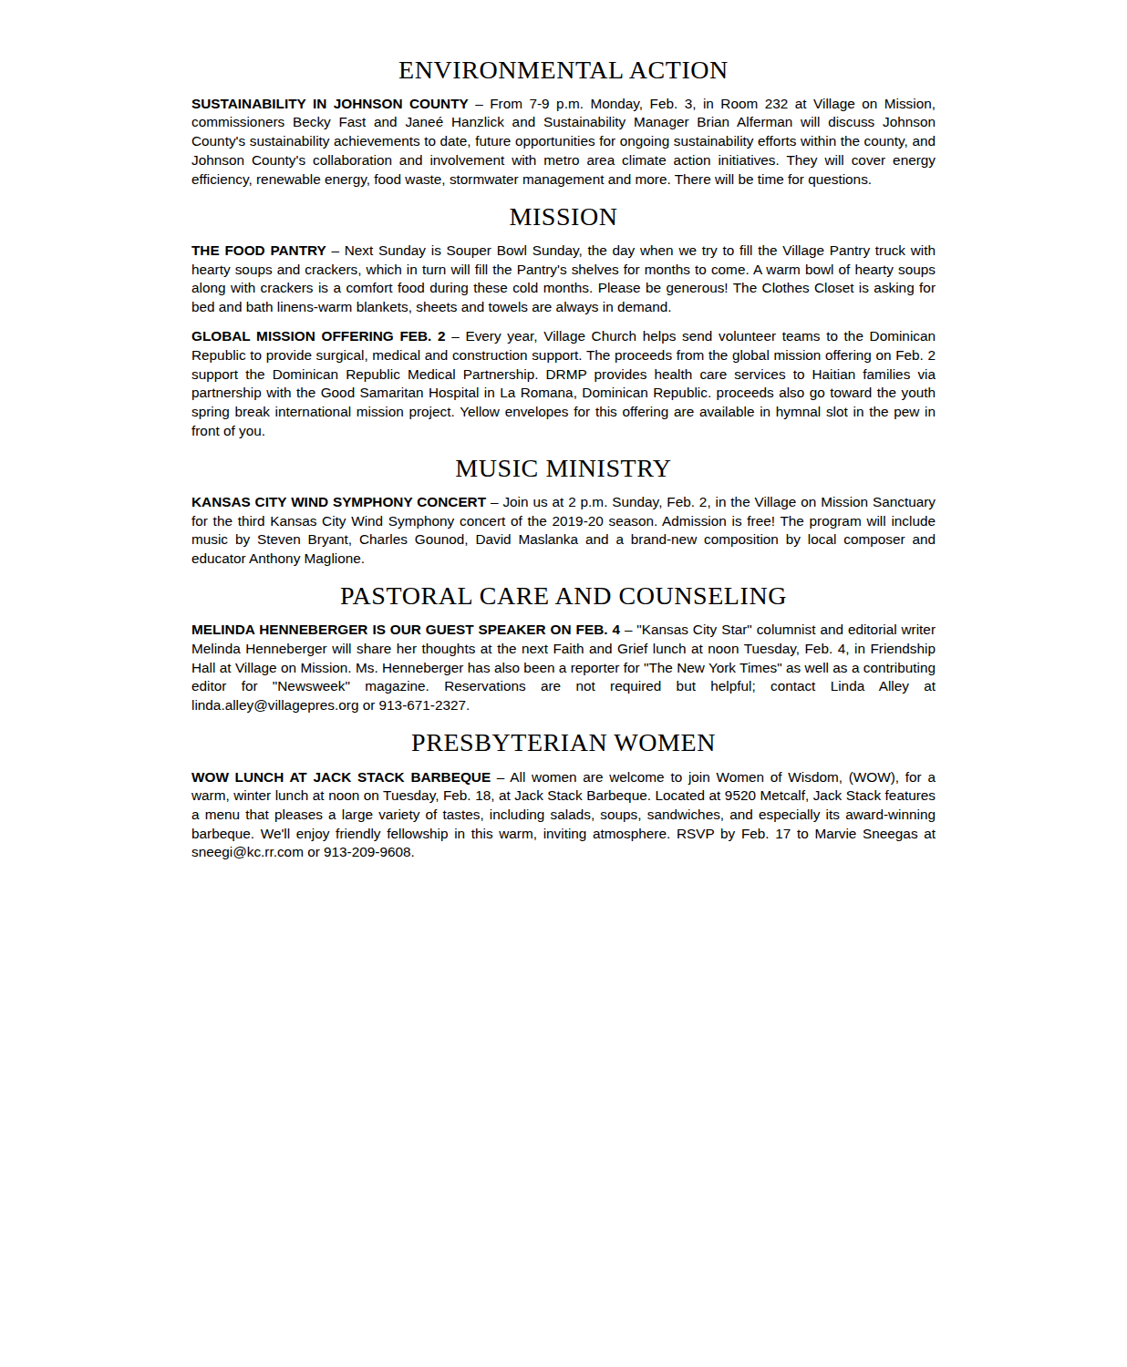ENVIRONMENTAL ACTION
SUSTAINABILITY IN JOHNSON COUNTY – From 7-9 p.m. Monday, Feb. 3, in Room 232 at Village on Mission, commissioners Becky Fast and Janeé Hanzlick and Sustainability Manager Brian Alferman will discuss Johnson County's sustainability achievements to date, future opportunities for ongoing sustainability efforts within the county, and Johnson County's collaboration and involvement with metro area climate action initiatives. They will cover energy efficiency, renewable energy, food waste, stormwater management and more. There will be time for questions.
MISSION
THE FOOD PANTRY – Next Sunday is Souper Bowl Sunday, the day when we try to fill the Village Pantry truck with hearty soups and crackers, which in turn will fill the Pantry's shelves for months to come. A warm bowl of hearty soups along with crackers is a comfort food during these cold months. Please be generous! The Clothes Closet is asking for bed and bath linens-warm blankets, sheets and towels are always in demand.
GLOBAL MISSION OFFERING FEB. 2 – Every year, Village Church helps send volunteer teams to the Dominican Republic to provide surgical, medical and construction support. The proceeds from the global mission offering on Feb. 2 support the Dominican Republic Medical Partnership. DRMP provides health care services to Haitian families via partnership with the Good Samaritan Hospital in La Romana, Dominican Republic. proceeds also go toward the youth spring break international mission project. Yellow envelopes for this offering are available in hymnal slot in the pew in front of you.
MUSIC MINISTRY
KANSAS CITY WIND SYMPHONY CONCERT – Join us at 2 p.m. Sunday, Feb. 2, in the Village on Mission Sanctuary for the third Kansas City Wind Symphony concert of the 2019-20 season. Admission is free! The program will include music by Steven Bryant, Charles Gounod, David Maslanka and a brand-new composition by local composer and educator Anthony Maglione.
PASTORAL CARE AND COUNSELING
MELINDA HENNEBERGER IS OUR GUEST SPEAKER ON FEB. 4 – "Kansas City Star" columnist and editorial writer Melinda Henneberger will share her thoughts at the next Faith and Grief lunch at noon Tuesday, Feb. 4, in Friendship Hall at Village on Mission. Ms. Henneberger has also been a reporter for "The New York Times" as well as a contributing editor for "Newsweek" magazine. Reservations are not required but helpful; contact Linda Alley at linda.alley@villagepres.org or 913-671-2327.
PRESBYTERIAN WOMEN
WOW LUNCH AT JACK STACK BARBEQUE – All women are welcome to join Women of Wisdom, (WOW), for a warm, winter lunch at noon on Tuesday, Feb. 18, at Jack Stack Barbeque. Located at 9520 Metcalf, Jack Stack features a menu that pleases a large variety of tastes, including salads, soups, sandwiches, and especially its award-winning barbeque. We'll enjoy friendly fellowship in this warm, inviting atmosphere. RSVP by Feb. 17 to Marvie Sneegas at sneegi@kc.rr.com or 913-209-9608.